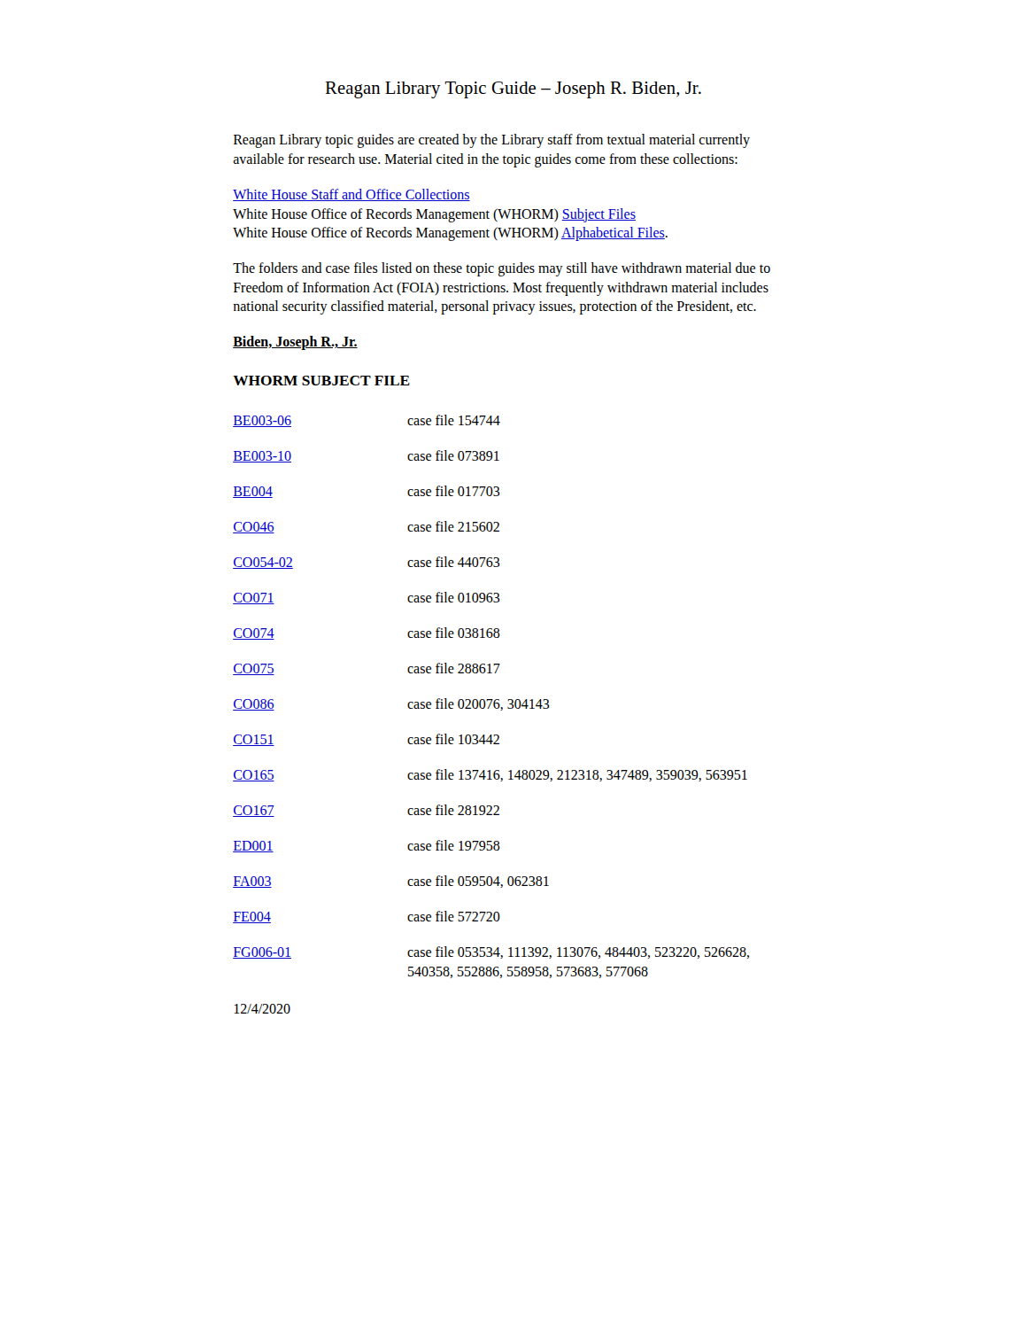Reagan Library Topic Guide – Joseph R. Biden, Jr.
Reagan Library topic guides are created by the Library staff from textual material currently available for research use. Material cited in the topic guides come from these collections:
White House Staff and Office Collections
White House Office of Records Management (WHORM) Subject Files
White House Office of Records Management (WHORM) Alphabetical Files.
The folders and case files listed on these topic guides may still have withdrawn material due to Freedom of Information Act (FOIA) restrictions. Most frequently withdrawn material includes national security classified material, personal privacy issues, protection of the President, etc.
Biden, Joseph R., Jr.
WHORM SUBJECT FILE
| BE003-06 | case file 154744 |
| BE003-10 | case file 073891 |
| BE004 | case file 017703 |
| CO046 | case file 215602 |
| CO054-02 | case file 440763 |
| CO071 | case file 010963 |
| CO074 | case file 038168 |
| CO075 | case file 288617 |
| CO086 | case file 020076, 304143 |
| CO151 | case file 103442 |
| CO165 | case file 137416, 148029, 212318, 347489, 359039, 563951 |
| CO167 | case file 281922 |
| ED001 | case file 197958 |
| FA003 | case file 059504, 062381 |
| FE004 | case file 572720 |
| FG006-01 | case file 053534, 111392, 113076, 484403, 523220, 526628, 540358, 552886, 558958, 573683, 577068 |
12/4/2020